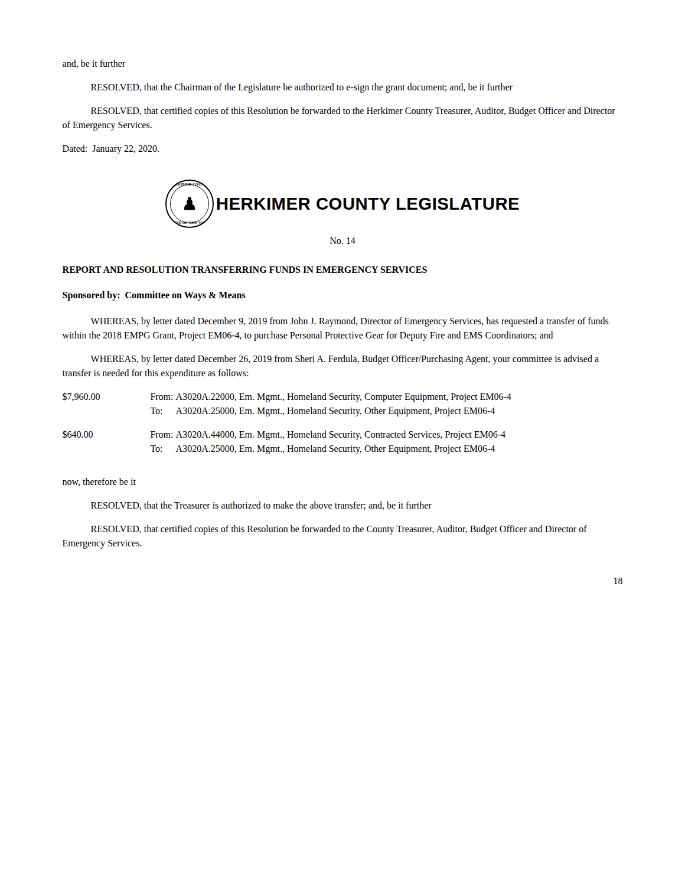and, be it further
RESOLVED, that the Chairman of the Legislature be authorized to e-sign the grant document; and, be it further
RESOLVED, that certified copies of this Resolution be forwarded to the Herkimer County Treasurer, Auditor, Budget Officer and Director of Emergency Services.
Dated: January 22, 2020.
HERKIMER COUNTY
♟
STATE OF NEW YORK
HERKIMER COUNTY LEGISLATURE
No. 14
REPORT AND RESOLUTION TRANSFERRING FUNDS IN EMERGENCY SERVICES
Sponsored by: Committee on Ways & Means
WHEREAS, by letter dated December 9, 2019 from John J. Raymond, Director of Emergency Services, has requested a transfer of funds within the 2018 EMPG Grant, Project EM06-4, to purchase Personal Protective Gear for Deputy Fire and EMS Coordinators; and
WHEREAS, by letter dated December 26, 2019 from Sheri A. Ferdula, Budget Officer/Purchasing Agent, your committee is advised a transfer is needed for this expenditure as follows:
| $7,960.00 | From: A3020A.22000, Em. Mgmt., Homeland Security, Computer Equipment, Project EM06-4 To: A3020A.25000, Em. Mgmt., Homeland Security, Other Equipment, Project EM06-4 |
| $640.00 | From: A3020A.44000, Em. Mgmt., Homeland Security, Contracted Services, Project EM06-4 To: A3020A.25000, Em. Mgmt., Homeland Security, Other Equipment, Project EM06-4 |
now, therefore be it
RESOLVED, that the Treasurer is authorized to make the above transfer; and, be it further
RESOLVED, that certified copies of this Resolution be forwarded to the County Treasurer, Auditor, Budget Officer and Director of Emergency Services.
18